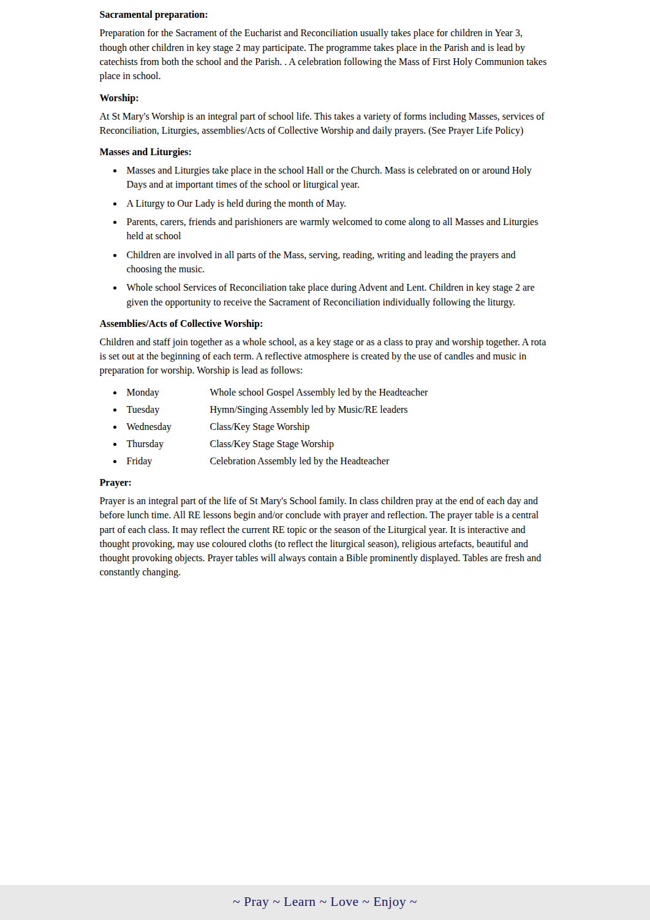Sacramental preparation:
Preparation for the Sacrament of the Eucharist and Reconciliation usually takes place for children in Year 3, though other children in key stage 2 may participate. The programme takes place in the Parish and is lead by catechists from both the school and the Parish. . A celebration following the Mass of First Holy Communion takes place in school.
Worship:
At St Mary's Worship is an integral part of school life. This takes a variety of forms including Masses, services of Reconciliation, Liturgies, assemblies/Acts of Collective Worship and daily prayers. (See Prayer Life Policy)
Masses and Liturgies:
Masses and Liturgies take place in the school Hall or the Church. Mass is celebrated on or around Holy Days and at important times of the school or liturgical year.
A Liturgy to Our Lady is held during the month of May.
Parents, carers, friends and parishioners are warmly welcomed to come along to all Masses and Liturgies held at school
Children are involved in all parts of the Mass, serving, reading, writing and leading the prayers and choosing the music.
Whole school Services of Reconciliation take place during Advent and Lent. Children in key stage 2 are given the opportunity to receive the Sacrament of Reconciliation individually following the liturgy.
Assemblies/Acts of Collective Worship:
Children and staff join together as a whole school, as a key stage or as a class to pray and worship together. A rota is set out at the beginning of each term. A reflective atmosphere is created by the use of candles and music in preparation for worship. Worship is lead as follows:
Monday Whole school Gospel Assembly led by the Headteacher
Tuesday Hymn/Singing Assembly led by Music/RE leaders
Wednesday Class/Key Stage Worship
Thursday Class/Key Stage Stage Worship
Friday Celebration Assembly led by the Headteacher
Prayer:
Prayer is an integral part of the life of St Mary's School family. In class children pray at the end of each day and before lunch time. All RE lessons begin and/or conclude with prayer and reflection. The prayer table is a central part of each class. It may reflect the current RE topic or the season of the Liturgical year. It is interactive and thought provoking, may use coloured cloths (to reflect the liturgical season), religious artefacts, beautiful and thought provoking objects. Prayer tables will always contain a Bible prominently displayed. Tables are fresh and constantly changing.
~ Pray ~ Learn ~ Love ~ Enjoy ~